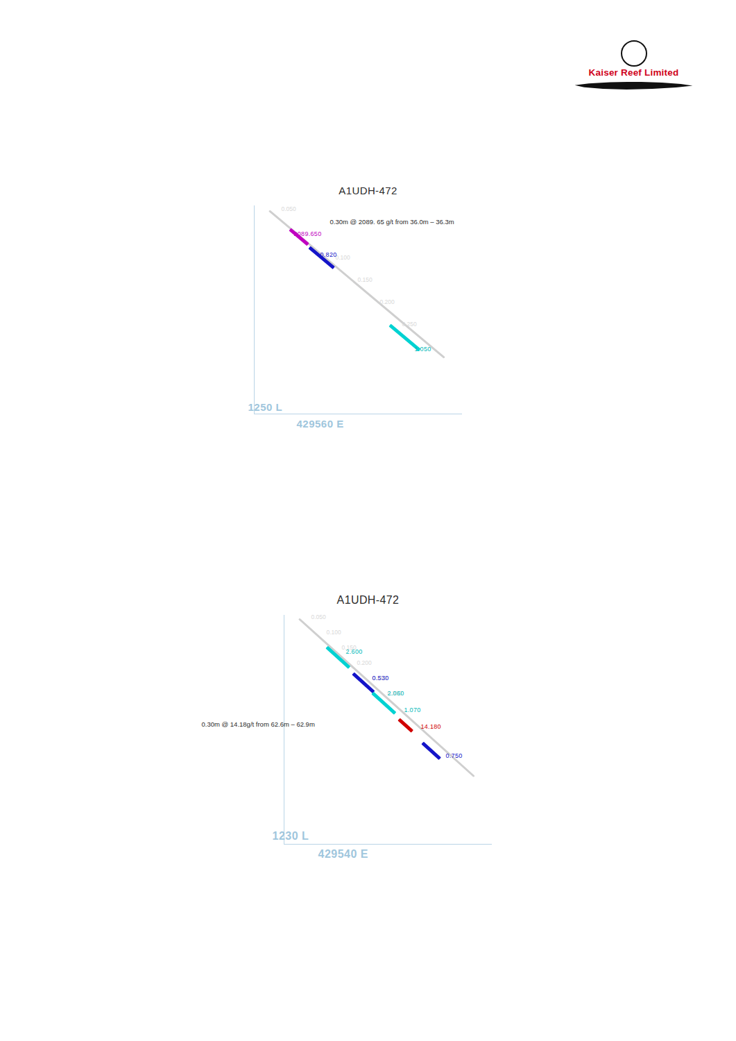Kaiser Reef Limited
A1UDH-472
1250 L
429560 E
0.050
0.100
0.150
0.200
0.250
2089.650
0.820
1.050
0.30m @ 2089. 65 g/t from 36.0m – 36.3m
Figure: Drill hole A1UDH-472 section near 1250 L / 429560 E. Highlighted intercept: 0.30 m at 2089.65 g/t gold from 36.0 m to 36.3 m.
A1UDH-472
1230 L
429540 E
0.050
0.100
0.150
0.200
0.250
0.300
2.600
0.530
2.060
1.070
14.180
0.750
0.30m @ 14.18g/t from 62.6m – 62.9m
Figure: Drill hole A1UDH-472 section near 1230 L / 429540 E. Highlighted intercept: 0.30 m at 14.18 g/t gold from 62.6 m to 62.9 m.